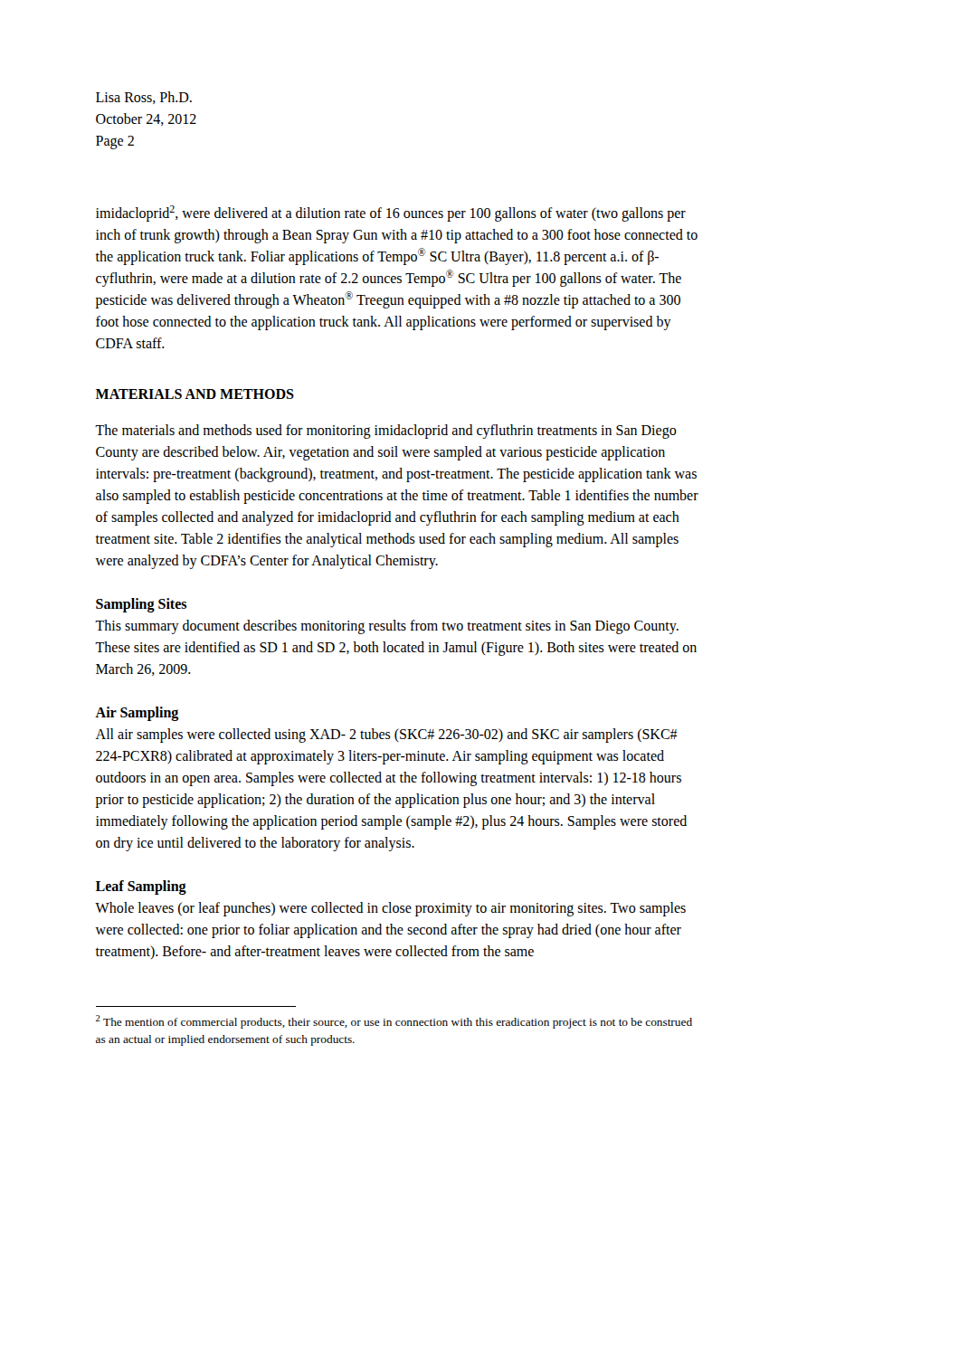Lisa Ross, Ph.D.
October 24, 2012
Page 2
imidacloprid2, were delivered at a dilution rate of 16 ounces per 100 gallons of water (two gallons per inch of trunk growth) through a Bean Spray Gun with a #10 tip attached to a 300 foot hose connected to the application truck tank. Foliar applications of Tempo® SC Ultra (Bayer), 11.8 percent a.i. of β-cyfluthrin, were made at a dilution rate of 2.2 ounces Tempo® SC Ultra per 100 gallons of water. The pesticide was delivered through a Wheaton® Treegun equipped with a #8 nozzle tip attached to a 300 foot hose connected to the application truck tank. All applications were performed or supervised by CDFA staff.
Materials and Methods
The materials and methods used for monitoring imidacloprid and cyfluthrin treatments in San Diego County are described below. Air, vegetation and soil were sampled at various pesticide application intervals: pre-treatment (background), treatment, and post-treatment. The pesticide application tank was also sampled to establish pesticide concentrations at the time of treatment. Table 1 identifies the number of samples collected and analyzed for imidacloprid and cyfluthrin for each sampling medium at each treatment site. Table 2 identifies the analytical methods used for each sampling medium. All samples were analyzed by CDFA’s Center for Analytical Chemistry.
Sampling Sites
This summary document describes monitoring results from two treatment sites in San Diego County. These sites are identified as SD 1 and SD 2, both located in Jamul (Figure 1). Both sites were treated on March 26, 2009.
Air Sampling
All air samples were collected using XAD- 2 tubes (SKC# 226-30-02) and SKC air samplers (SKC# 224-PCXR8) calibrated at approximately 3 liters-per-minute. Air sampling equipment was located outdoors in an open area. Samples were collected at the following treatment intervals: 1) 12-18 hours prior to pesticide application; 2) the duration of the application plus one hour; and 3) the interval immediately following the application period sample (sample #2), plus 24 hours. Samples were stored on dry ice until delivered to the laboratory for analysis.
Leaf Sampling
Whole leaves (or leaf punches) were collected in close proximity to air monitoring sites. Two samples were collected: one prior to foliar application and the second after the spray had dried (one hour after treatment). Before- and after-treatment leaves were collected from the same
2 The mention of commercial products, their source, or use in connection with this eradication project is not to be construed as an actual or implied endorsement of such products.